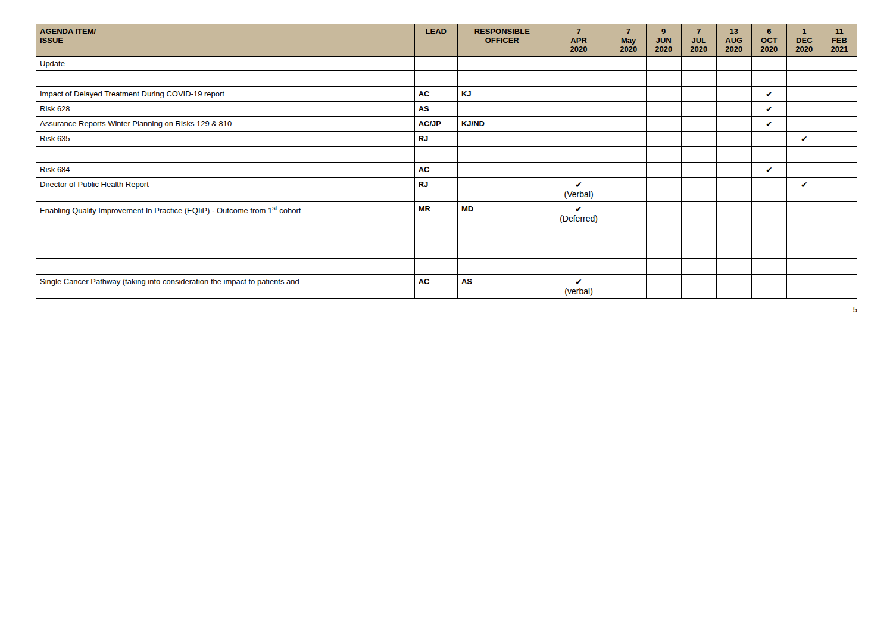| AGENDA ITEM/ ISSUE | LEAD | RESPONSIBLE OFFICER | 7 APR 2020 | 7 May 2020 | 9 JUN 2020 | 7 JUL 2020 | 13 AUG 2020 | 6 OCT 2020 | 1 DEC 2020 | 11 FEB 2021 |
| --- | --- | --- | --- | --- | --- | --- | --- | --- | --- | --- |
| Update | | | | | | | | | | |
| Impact of Delayed Treatment During COVID-19 report | AC | KJ | | | | | | ✔ | | |
| Risk 628 | AS | | | | | | | ✔ | | |
| Assurance Reports Winter Planning on Risks 129 & 810 | AC/JP | KJ/ND | | | | | | ✔ | | |
| Risk 635 | RJ | | | | | | | | ✔ | |
| Risk 684 | AC | | | | | | | ✔ | | |
| Director of Public Health Report | RJ | | ✔ (Verbal) | | | | | | ✔ | |
| Enabling Quality Improvement In Practice (EQIiP) - Outcome from 1 st cohort | MR | MD | ✔ (Deferred) | | | | | | | |
| Single Cancer Pathway (taking into consideration the impact to patients and | AC | AS | ✔ (verbal) | | | | | | | |
5